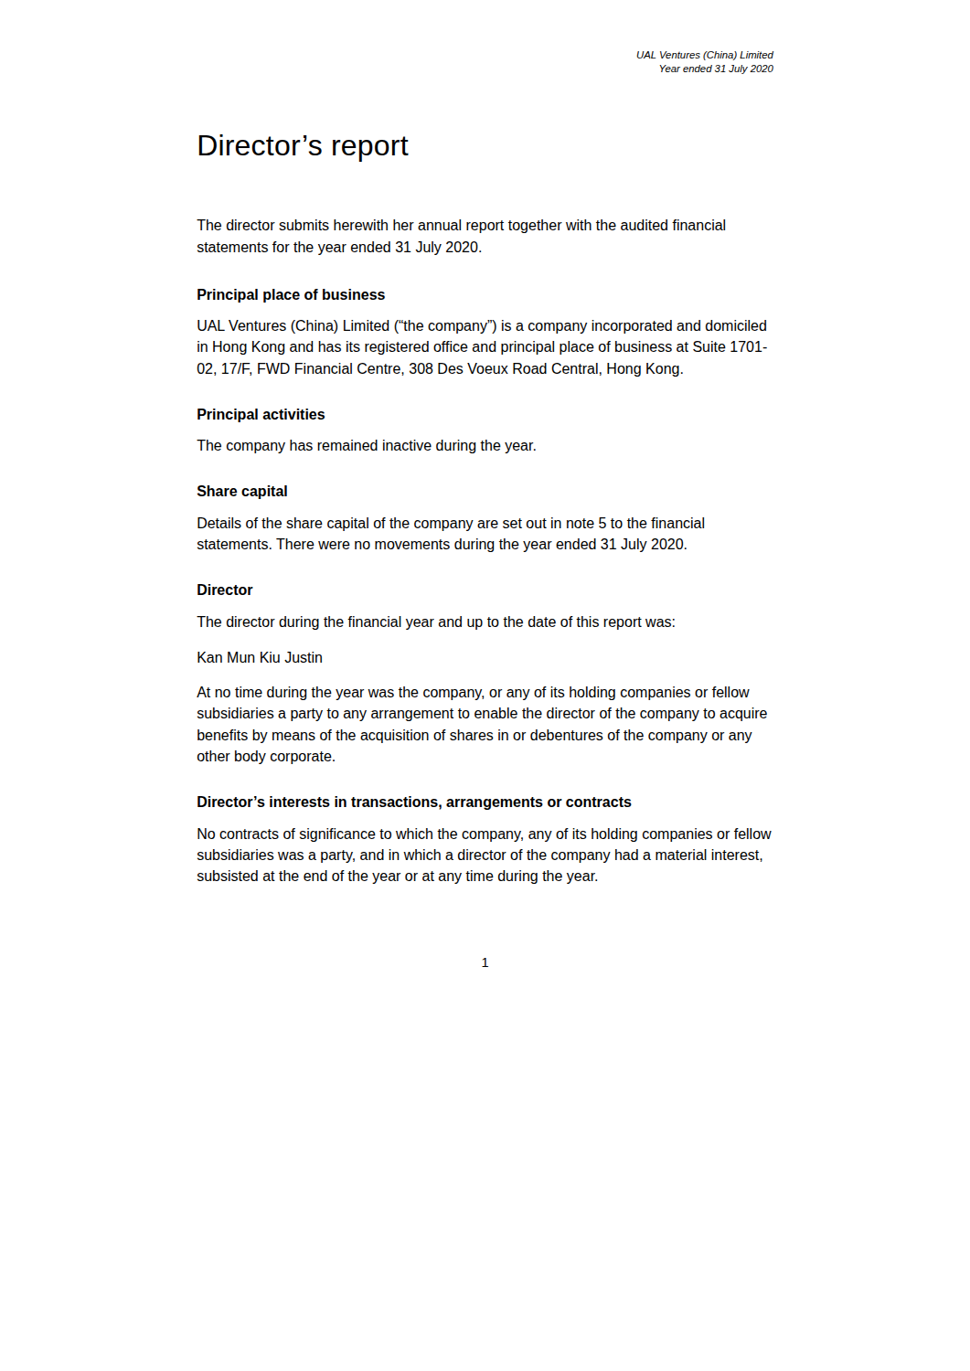UAL Ventures (China) Limited
Year ended 31 July 2020
Director’s report
The director submits herewith her annual report together with the audited financial statements for the year ended 31 July 2020.
Principal place of business
UAL Ventures (China) Limited (“the company”) is a company incorporated and domiciled in Hong Kong and has its registered office and principal place of business at Suite 1701-02, 17/F, FWD Financial Centre, 308 Des Voeux Road Central, Hong Kong.
Principal activities
The company has remained inactive during the year.
Share capital
Details of the share capital of the company are set out in note 5 to the financial statements. There were no movements during the year ended 31 July 2020.
Director
The director during the financial year and up to the date of this report was:
Kan Mun Kiu Justin
At no time during the year was the company, or any of its holding companies or fellow subsidiaries a party to any arrangement to enable the director of the company to acquire benefits by means of the acquisition of shares in or debentures of the company or any other body corporate.
Director’s interests in transactions, arrangements or contracts
No contracts of significance to which the company, any of its holding companies or fellow subsidiaries was a party, and in which a director of the company had a material interest, subsisted at the end of the year or at any time during the year.
1